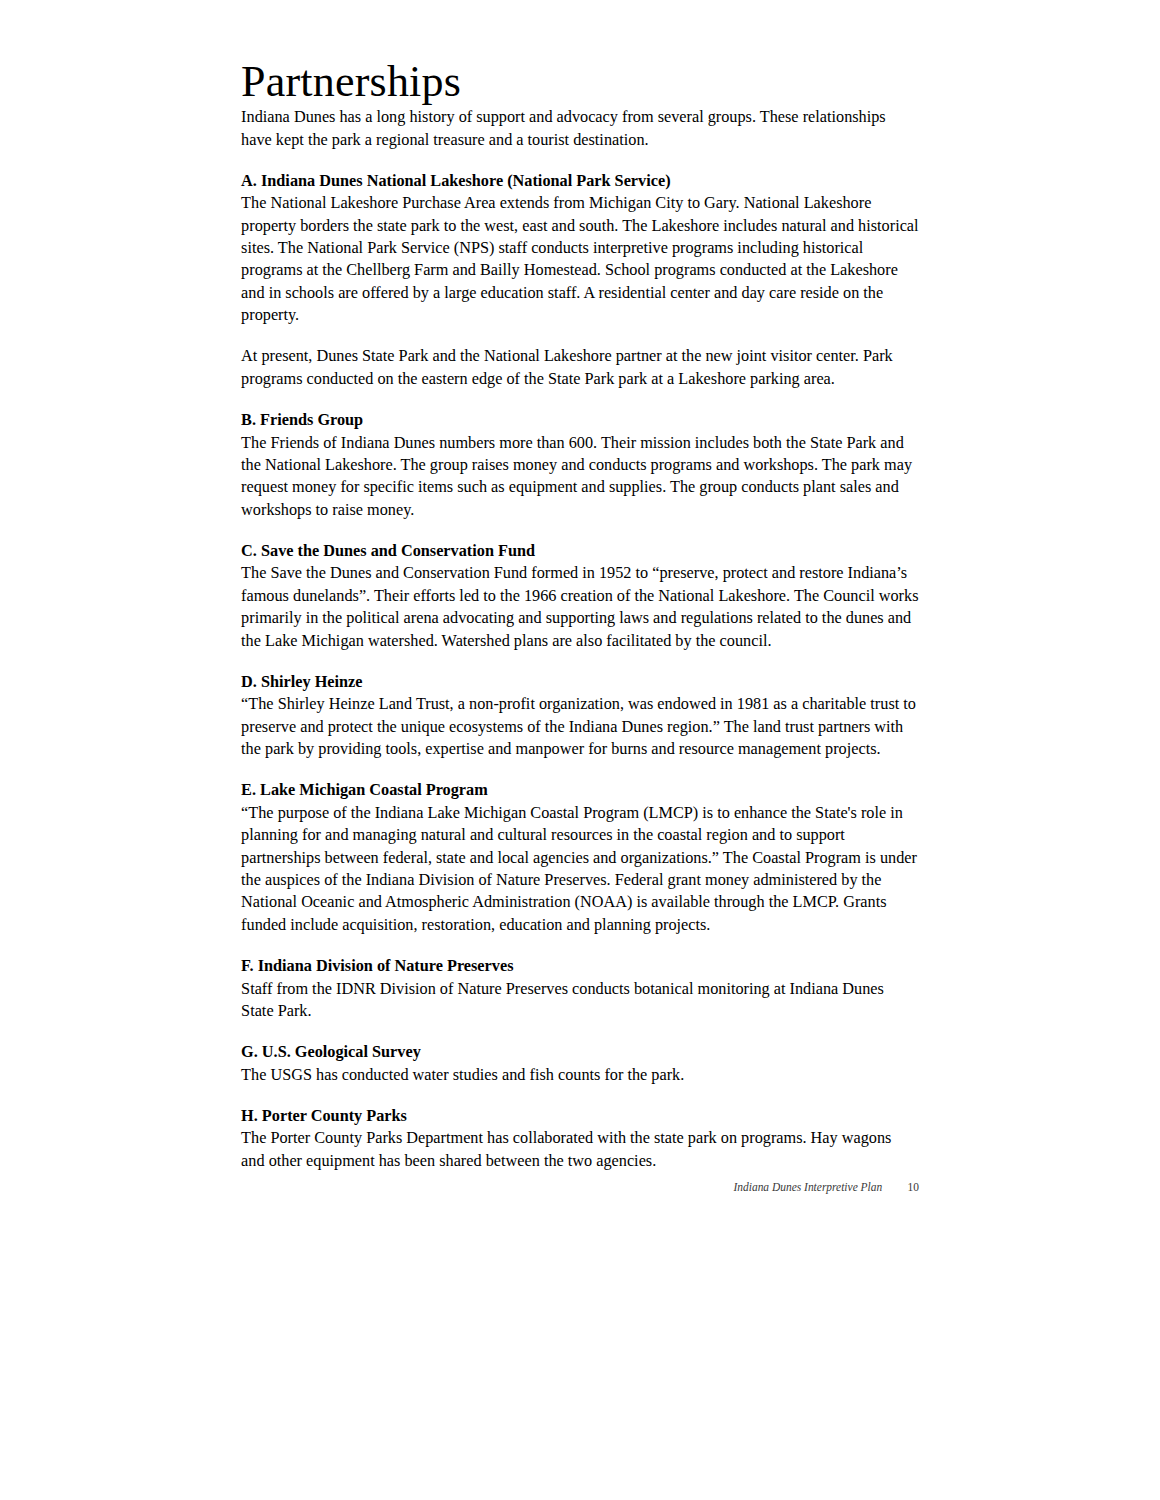Partnerships
Indiana Dunes has a long history of support and advocacy from several groups. These relationships have kept the park a regional treasure and a tourist destination.
A. Indiana Dunes National Lakeshore (National Park Service)
The National Lakeshore Purchase Area extends from Michigan City to Gary. National Lakeshore property borders the state park to the west, east and south. The Lakeshore includes natural and historical sites. The National Park Service (NPS) staff conducts interpretive programs including historical programs at the Chellberg Farm and Bailly Homestead. School programs conducted at the Lakeshore and in schools are offered by a large education staff. A residential center and day care reside on the property.
At present, Dunes State Park and the National Lakeshore partner at the new joint visitor center. Park programs conducted on the eastern edge of the State Park park at a Lakeshore parking area.
B. Friends Group
The Friends of Indiana Dunes numbers more than 600. Their mission includes both the State Park and the National Lakeshore. The group raises money and conducts programs and workshops. The park may request money for specific items such as equipment and supplies. The group conducts plant sales and workshops to raise money.
C. Save the Dunes and Conservation Fund
The Save the Dunes and Conservation Fund formed in 1952 to “preserve, protect and restore Indiana’s famous dunelands”. Their efforts led to the 1966 creation of the National Lakeshore. The Council works primarily in the political arena advocating and supporting laws and regulations related to the dunes and the Lake Michigan watershed. Watershed plans are also facilitated by the council.
D. Shirley Heinze
“The Shirley Heinze Land Trust, a non-profit organization, was endowed in 1981 as a charitable trust to preserve and protect the unique ecosystems of the Indiana Dunes region.” The land trust partners with the park by providing tools, expertise and manpower for burns and resource management projects.
E. Lake Michigan Coastal Program
“The purpose of the Indiana Lake Michigan Coastal Program (LMCP) is to enhance the State's role in planning for and managing natural and cultural resources in the coastal region and to support partnerships between federal, state and local agencies and organizations.” The Coastal Program is under the auspices of the Indiana Division of Nature Preserves. Federal grant money administered by the National Oceanic and Atmospheric Administration (NOAA) is available through the LMCP. Grants funded include acquisition, restoration, education and planning projects.
F. Indiana Division of Nature Preserves
Staff from the IDNR Division of Nature Preserves conducts botanical monitoring at Indiana Dunes State Park.
G. U.S. Geological Survey
The USGS has conducted water studies and fish counts for the park.
H. Porter County Parks
The Porter County Parks Department has collaborated with the state park on programs. Hay wagons and other equipment has been shared between the two agencies.
Indiana Dunes Interpretive Plan10